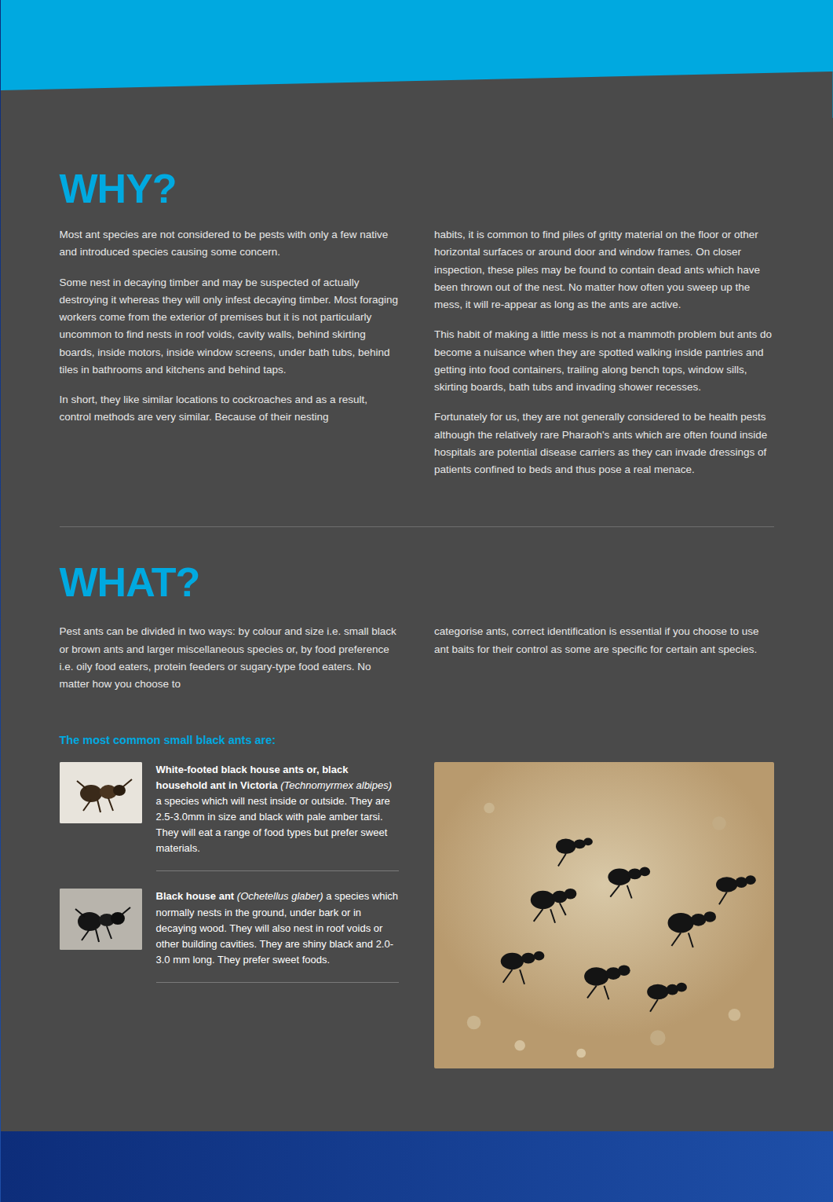WHY?
Most ant species are not considered to be pests with only a few native and introduced species causing some concern.
Some nest in decaying timber and may be suspected of actually destroying it whereas they will only infest decaying timber. Most foraging workers come from the exterior of premises but it is not particularly uncommon to find nests in roof voids, cavity walls, behind skirting boards, inside motors, inside window screens, under bath tubs, behind tiles in bathrooms and kitchens and behind taps.
In short, they like similar locations to cockroaches and as a result, control methods are very similar. Because of their nesting
habits, it is common to find piles of gritty material on the floor or other horizontal surfaces or around door and window frames. On closer inspection, these piles may be found to contain dead ants which have been thrown out of the nest. No matter how often you sweep up the mess, it will re-appear as long as the ants are active.
This habit of making a little mess is not a mammoth problem but ants do become a nuisance when they are spotted walking inside pantries and getting into food containers, trailing along bench tops, window sills, skirting boards, bath tubs and invading shower recesses.
Fortunately for us, they are not generally considered to be health pests although the relatively rare Pharaoh's ants which are often found inside hospitals are potential disease carriers as they can invade dressings of patients confined to beds and thus pose a real menace.
WHAT?
Pest ants can be divided in two ways: by colour and size i.e. small black or brown ants and larger miscellaneous species or, by food preference i.e. oily food eaters, protein feeders or sugary-type food eaters. No matter how you choose to
categorise ants, correct identification is essential if you choose to use ant baits for their control as some are specific for certain ant species.
The most common small black ants are:
White-footed black house ants or, black household ant in Victoria (Technomyrmex albipes) a species which will nest inside or outside. They are 2.5-3.0mm in size and black with pale amber tarsi. They will eat a range of food types but prefer sweet materials.
Black house ant (Ochetellus glaber) a species which normally nests in the ground, under bark or in decaying wood. They will also nest in roof voids or other building cavities. They are shiny black and 2.0-3.0 mm long. They prefer sweet foods.